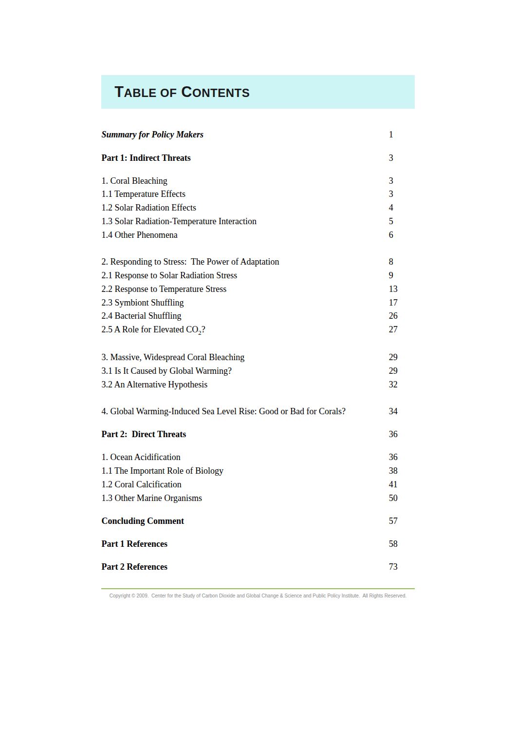TABLE OF CONTENTS
| Summary for Policy Makers | 1 |
| Part 1: Indirect Threats | 3 |
| 1. Coral Bleaching | 3 |
| 1.1 Temperature Effects | 3 |
| 1.2 Solar Radiation Effects | 4 |
| 1.3 Solar Radiation-Temperature Interaction | 5 |
| 1.4 Other Phenomena | 6 |
| 2. Responding to Stress: The Power of Adaptation | 8 |
| 2.1 Response to Solar Radiation Stress | 9 |
| 2.2 Response to Temperature Stress | 13 |
| 2.3 Symbiont Shuffling | 17 |
| 2.4 Bacterial Shuffling | 26 |
| 2.5 A Role for Elevated CO 2 ? | 27 |
| 3. Massive, Widespread Coral Bleaching | 29 |
| 3.1 Is It Caused by Global Warming? | 29 |
| 3.2 An Alternative Hypothesis | 32 |
| 4. Global Warming-Induced Sea Level Rise: Good or Bad for Corals? | 34 |
| Part 2: Direct Threats | 36 |
| 1. Ocean Acidification | 36 |
| 1.1 The Important Role of Biology | 38 |
| 1.2 Coral Calcification | 41 |
| 1.3 Other Marine Organisms | 50 |
| Concluding Comment | 57 |
| Part 1 References | 58 |
| Part 2 References | 73 |
Copyright © 2009. Center for the Study of Carbon Dioxide and Global Change & Science and Public Policy Institute. All Rights Reserved.